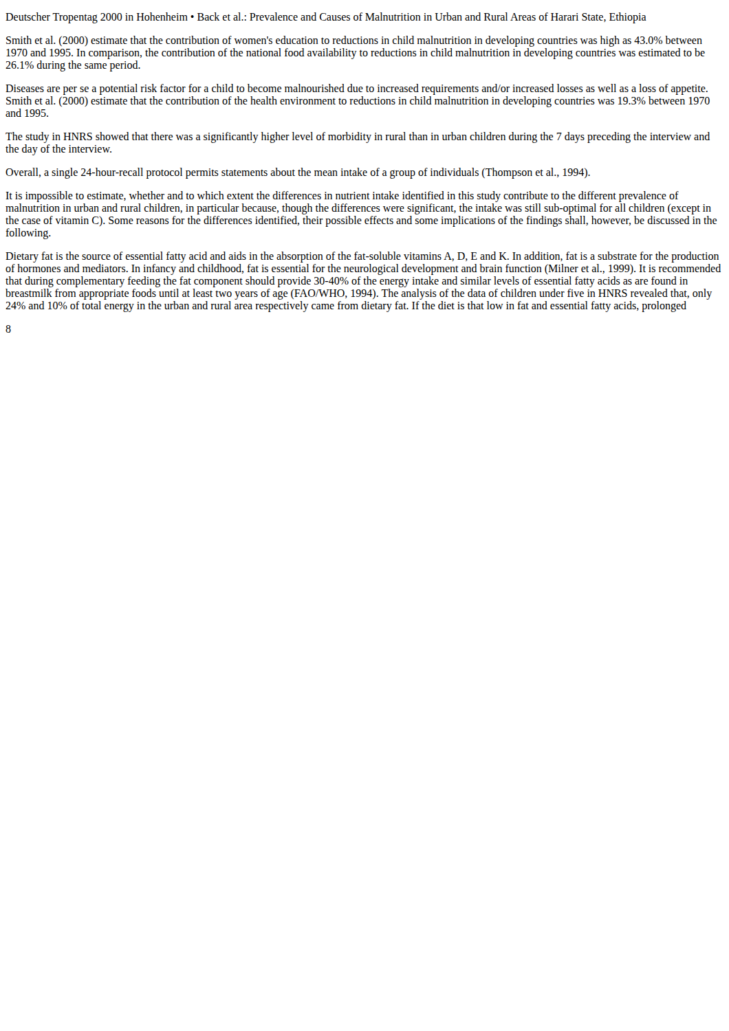Deutscher Tropentag 2000 in Hohenheim • Back et al.: Prevalence and Causes of Malnutrition in Urban and Rural Areas of Harari State, Ethiopia
Smith et al. (2000) estimate that the contribution of women's education to reductions in child malnutrition in developing countries was high as 43.0% between 1970 and 1995. In comparison, the contribution of the national food availability to reductions in child malnutrition in developing countries was estimated to be 26.1% during the same period.
Diseases are per se a potential risk factor for a child to become malnourished due to increased requirements and/or increased losses as well as a loss of appetite. Smith et al. (2000) estimate that the contribution of the health environment to reductions in child malnutrition in developing countries was 19.3% between 1970 and 1995.
The study in HNRS showed that there was a significantly higher level of morbidity in rural than in urban children during the 7 days preceding the interview and the day of the interview.
Overall, a single 24-hour-recall protocol permits statements about the mean intake of a group of individuals (Thompson et al., 1994).
It is impossible to estimate, whether and to which extent the differences in nutrient intake identified in this study contribute to the different prevalence of malnutrition in urban and rural children, in particular because, though the differences were significant, the intake was still sub-optimal for all children (except in the case of vitamin C). Some reasons for the differences identified, their possible effects and some implications of the findings shall, however, be discussed in the following.
Dietary fat is the source of essential fatty acid and aids in the absorption of the fat-soluble vitamins A, D, E and K. In addition, fat is a substrate for the production of hormones and mediators. In infancy and childhood, fat is essential for the neurological development and brain function (Milner et al., 1999). It is recommended that during complementary feeding the fat component should provide 30-40% of the energy intake and similar levels of essential fatty acids as are found in breastmilk from appropriate foods until at least two years of age (FAO/WHO, 1994). The analysis of the data of children under five in HNRS revealed that, only 24% and 10% of total energy in the urban and rural area respectively came from dietary fat. If the diet is that low in fat and essential fatty acids, prolonged
8